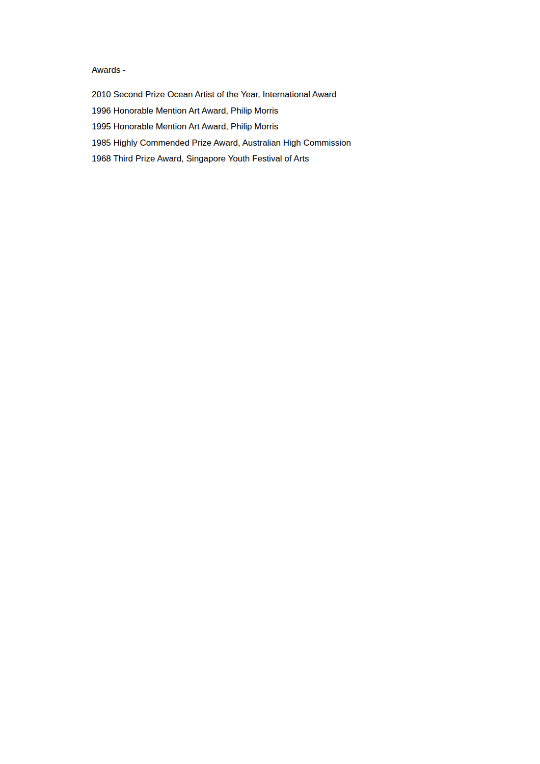Awards -
2010 Second Prize Ocean Artist of the Year, International Award
1996 Honorable Mention Art Award, Philip Morris
1995 Honorable Mention Art Award, Philip Morris
1985 Highly Commended Prize Award, Australian High Commission
1968 Third Prize Award, Singapore Youth Festival of Arts